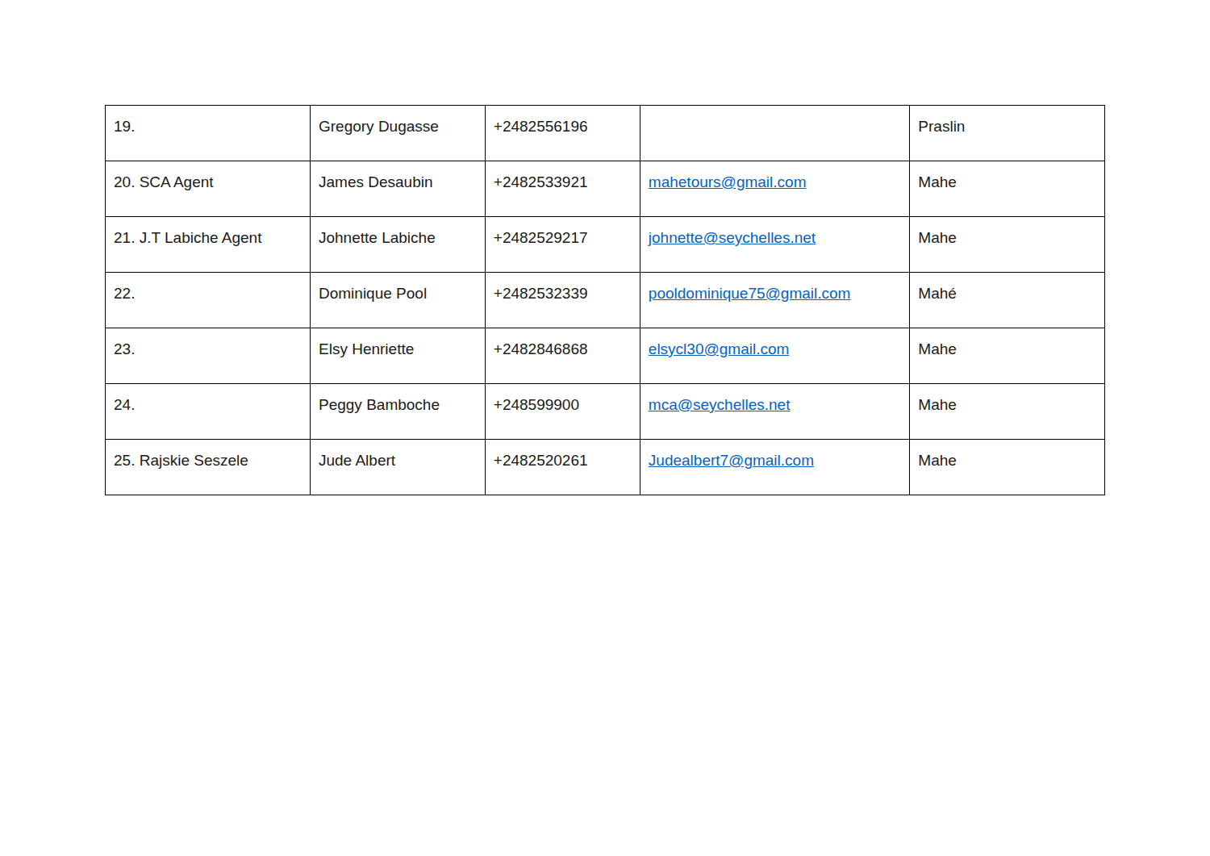| 19. | Gregory Dugasse | +2482556196 | | Praslin |
| 20. SCA Agent | James Desaubin | +2482533921 | mahetours@gmail.com | Mahe |
| 21. J.T Labiche Agent | Johnette Labiche | +2482529217 | johnette@seychelles.net | Mahe |
| 22. | Dominique Pool | +2482532339 | pooldominique75@gmail.com | Mahé |
| 23. | Elsy Henriette | +2482846868 | elsycl30@gmail.com | Mahe |
| 24. | Peggy Bamboche | +248599900 | mca@seychelles.net | Mahe |
| 25. Rajskie Seszele | Jude Albert | +2482520261 | Judealbert7@gmail.com | Mahe |